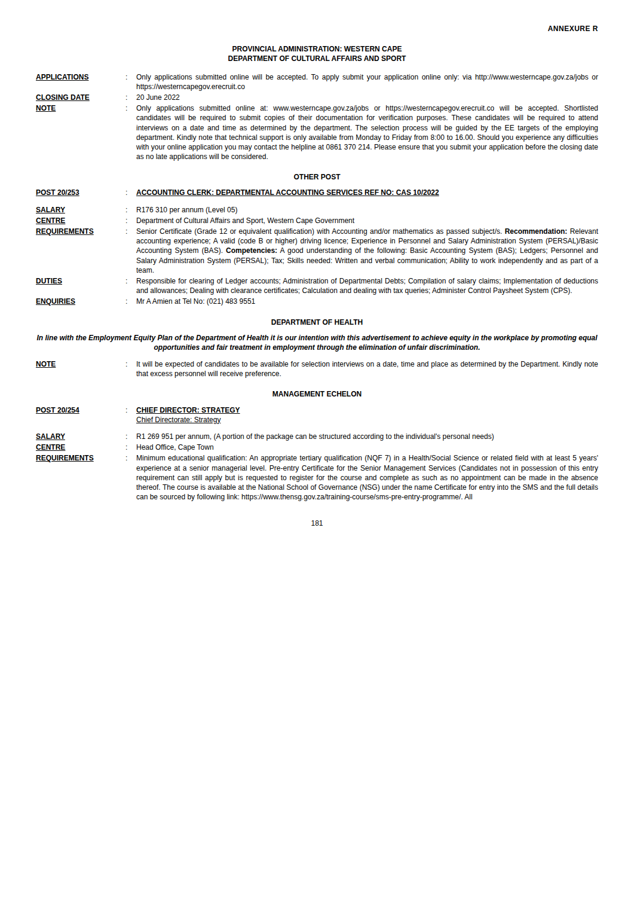ANNEXURE R
PROVINCIAL ADMINISTRATION: WESTERN CAPE
DEPARTMENT OF CULTURAL AFFAIRS AND SPORT
| APPLICATIONS | : | Only applications submitted online will be accepted. To apply submit your application online only: via http://www.westerncape.gov.za/jobs or https://westerncapegov.erecruit.co |
| CLOSING DATE | : | 20 June 2022 |
| NOTE | : | Only applications submitted online at: www.westerncape.gov.za/jobs or https://westerncapegov.erecruit.co will be accepted. Shortlisted candidates will be required to submit copies of their documentation for verification purposes. These candidates will be required to attend interviews on a date and time as determined by the department. The selection process will be guided by the EE targets of the employing department. Kindly note that technical support is only available from Monday to Friday from 8:00 to 16.00. Should you experience any difficulties with your online application you may contact the helpline at 0861 370 214. Please ensure that you submit your application before the closing date as no late applications will be considered. |
OTHER POST
| POST 20/253 | : | ACCOUNTING CLERK: DEPARTMENTAL ACCOUNTING SERVICES REF NO: CAS 10/2022 |
| SALARY | : | R176 310 per annum (Level 05) |
| CENTRE | : | Department of Cultural Affairs and Sport, Western Cape Government |
| REQUIREMENTS | : | Senior Certificate (Grade 12 or equivalent qualification) with Accounting and/or mathematics as passed subject/s. Recommendation: Relevant accounting experience; A valid (code B or higher) driving licence; Experience in Personnel and Salary Administration System (PERSAL)/Basic Accounting System (BAS). Competencies: A good understanding of the following: Basic Accounting System (BAS); Ledgers; Personnel and Salary Administration System (PERSAL); Tax; Skills needed: Written and verbal communication; Ability to work independently and as part of a team. |
| DUTIES | : | Responsible for clearing of Ledger accounts; Administration of Departmental Debts; Compilation of salary claims; Implementation of deductions and allowances; Dealing with clearance certificates; Calculation and dealing with tax queries; Administer Control Paysheet System (CPS). |
| ENQUIRIES | : | Mr A Amien at Tel No: (021) 483 9551 |
DEPARTMENT OF HEALTH
In line with the Employment Equity Plan of the Department of Health it is our intention with this advertisement to achieve equity in the workplace by promoting equal opportunities and fair treatment in employment through the elimination of unfair discrimination.
| NOTE | : | It will be expected of candidates to be available for selection interviews on a date, time and place as determined by the Department. Kindly note that excess personnel will receive preference. |
MANAGEMENT ECHELON
| POST 20/254 | : | CHIEF DIRECTOR: STRATEGY Chief Directorate: Strategy |
| SALARY | : | R1 269 951 per annum, (A portion of the package can be structured according to the individual's personal needs) |
| CENTRE | : | Head Office, Cape Town |
| REQUIREMENTS | : | Minimum educational qualification: An appropriate tertiary qualification (NQF 7) in a Health/Social Science or related field with at least 5 years' experience at a senior managerial level. Pre-entry Certificate for the Senior Management Services (Candidates not in possession of this entry requirement can still apply but is requested to register for the course and complete as such as no appointment can be made in the absence thereof. The course is available at the National School of Governance (NSG) under the name Certificate for entry into the SMS and the full details can be sourced by following link: https://www.thensg.gov.za/training-course/sms-pre-entry-programme/ . All |
181